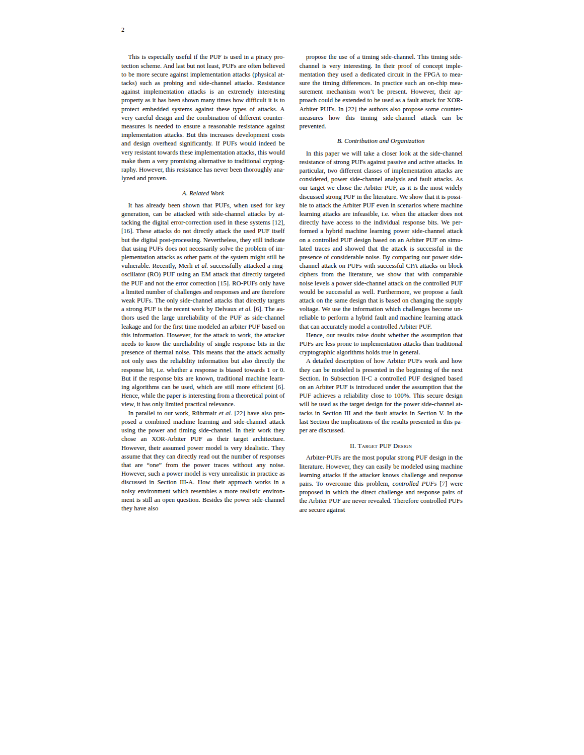2
This is especially useful if the PUF is used in a piracy protection scheme. And last but not least, PUFs are often believed to be more secure against implementation attacks (physical attacks) such as probing and side-channel attacks. Resistance against implementation attacks is an extremely interesting property as it has been shown many times how difficult it is to protect embedded systems against these types of attacks. A very careful design and the combination of different countermeasures is needed to ensure a reasonable resistance against implementation attacks. But this increases development costs and design overhead significantly. If PUFs would indeed be very resistant towards these implementation attacks, this would make them a very promising alternative to traditional cryptography. However, this resistance has never been thoroughly analyzed and proven.
A. Related Work
It has already been shown that PUFs, when used for key generation, can be attacked with side-channel attacks by attacking the digital error-correction used in these systems [12], [16]. These attacks do not directly attack the used PUF itself but the digital post-processing. Nevertheless, they still indicate that using PUFs does not necessarily solve the problem of implementation attacks as other parts of the system might still be vulnerable. Recently, Merli et al. successfully attacked a ring-oscillator (RO) PUF using an EM attack that directly targeted the PUF and not the error correction [15]. RO-PUFs only have a limited number of challenges and responses and are therefore weak PUFs. The only side-channel attacks that directly targets a strong PUF is the recent work by Delvaux et al. [6]. The authors used the large unreliability of the PUF as side-channel leakage and for the first time modeled an arbiter PUF based on this information. However, for the attack to work, the attacker needs to know the unreliability of single response bits in the presence of thermal noise. This means that the attack actually not only uses the reliability information but also directly the response bit, i.e. whether a response is biased towards 1 or 0. But if the response bits are known, traditional machine learning algorithms can be used, which are still more efficient [6]. Hence, while the paper is interesting from a theoretical point of view, it has only limited practical relevance.
In parallel to our work, Rührmair et al. [22] have also proposed a combined machine learning and side-channel attack using the power and timing side-channel. In their work they chose an XOR-Arbiter PUF as their target architecture. However, their assumed power model is very idealistic. They assume that they can directly read out the number of responses that are “one” from the power traces without any noise. However, such a power model is very unrealistic in practice as discussed in Section III-A. How their approach works in a noisy environment which resembles a more realistic environment is still an open question. Besides the power side-channel they have also
propose the use of a timing side-channel. This timing side-channel is very interesting. In their proof of concept implementation they used a dedicated circuit in the FPGA to measure the timing differences. In practice such an on-chip measurement mechanism won’t be present. However, their approach could be extended to be used as a fault attack for XOR-Arbiter PUFs. In [22] the authors also propose some countermeasures how this timing side-channel attack can be prevented.
B. Contribution and Organization
In this paper we will take a closer look at the side-channel resistance of strong PUFs against passive and active attacks. In particular, two different classes of implementation attacks are considered, power side-channel analysis and fault attacks. As our target we chose the Arbiter PUF, as it is the most widely discussed strong PUF in the literature. We show that it is possible to attack the Arbiter PUF even in scenarios where machine learning attacks are infeasible, i.e. when the attacker does not directly have access to the individual response bits. We performed a hybrid machine learning power side-channel attack on a controlled PUF design based on an Arbiter PUF on simulated traces and showed that the attack is successful in the presence of considerable noise. By comparing our power side-channel attack on PUFs with successful CPA attacks on block ciphers from the literature, we show that with comparable noise levels a power side-channel attack on the controlled PUF would be successful as well. Furthermore, we propose a fault attack on the same design that is based on changing the supply voltage. We use the information which challenges become unreliable to perform a hybrid fault and machine learning attack that can accurately model a controlled Arbiter PUF.
Hence, our results raise doubt whether the assumption that PUFs are less prone to implementation attacks than traditional cryptographic algorithms holds true in general.
A detailed description of how Arbiter PUFs work and how they can be modeled is presented in the beginning of the next Section. In Subsection II-C a controlled PUF designed based on an Arbiter PUF is introduced under the assumption that the PUF achieves a reliability close to 100%. This secure design will be used as the target design for the power side-channel attacks in Section III and the fault attacks in Section V. In the last Section the implications of the results presented in this paper are discussed.
II. Target PUF Design
Arbiter-PUFs are the most popular strong PUF design in the literature. However, they can easily be modeled using machine learning attacks if the attacker knows challenge and response pairs. To overcome this problem, controlled PUFs [7] were proposed in which the direct challenge and response pairs of the Arbiter PUF are never revealed. Therefore controlled PUFs are secure against